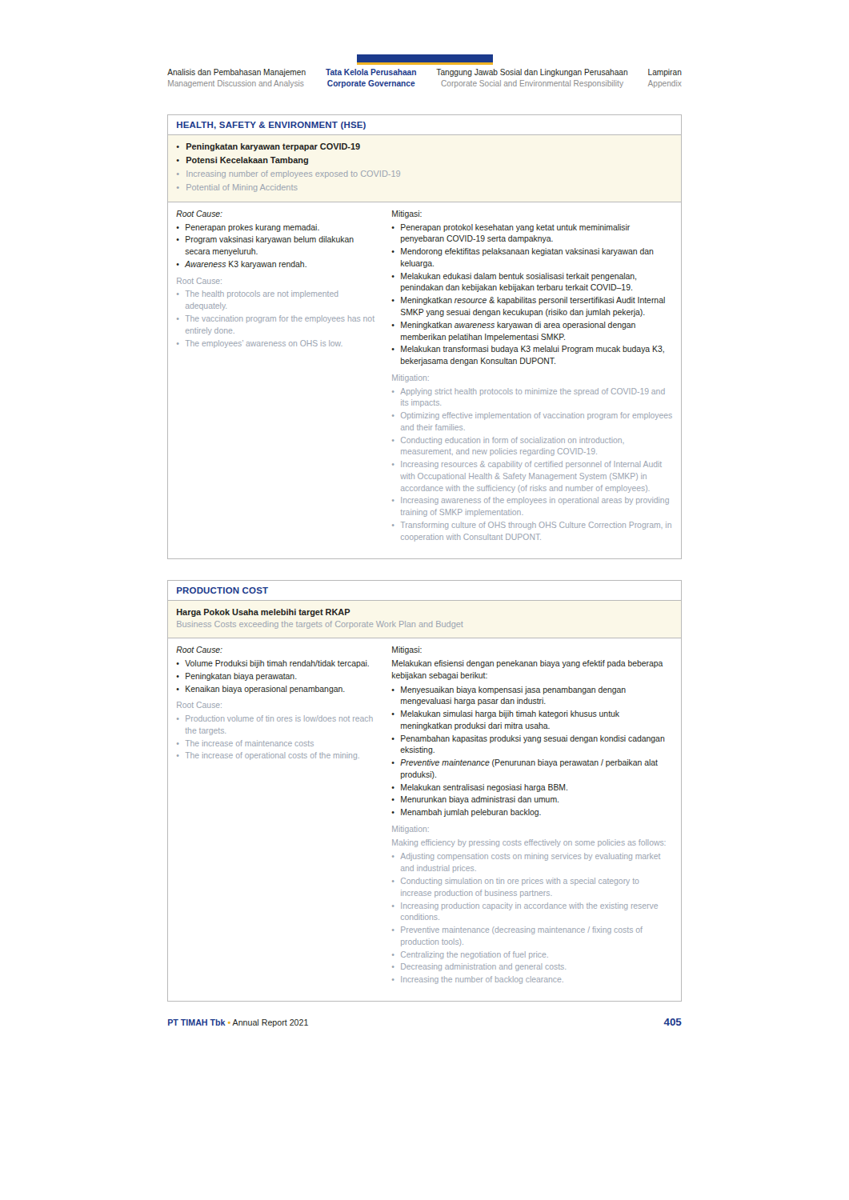Analisis dan Pembahasan Manajemen Management Discussion and Analysis
Tata Kelola Perusahaan Corporate Governance
Tanggung Jawab Sosial dan Lingkungan Perusahaan Corporate Social and Environmental Responsibility
Lampiran Appendix
HEALTH, SAFETY & ENVIRONMENT (HSE)
Peningkatan karyawan terpapar COVID-19
Potensi Kecelakaan Tambang
Increasing number of employees exposed to COVID-19
Potential of Mining Accidents
Root Cause:
Penerapan prokes kurang memadai.
Program vaksinasi karyawan belum dilakukan secara menyeluruh.
Awareness K3 karyawan rendah.
Root Cause:
The health protocols are not implemented adequately.
The vaccination program for the employees has not entirely done.
The employees’ awareness on OHS is low.
Mitigasi:
Penerapan protokol kesehatan yang ketat untuk meminimalisir penyebaran COVID-19 serta dampaknya.
Mendorong efektifitas pelaksanaan kegiatan vaksinasi karyawan dan keluarga.
Melakukan edukasi dalam bentuk sosialisasi terkait pengenalan, penindakan dan kebijakan kebijakan terbaru terkait COVID–19.
Meningkatkan resource & kapabilitas personil tersertifikasi Audit Internal SMKP yang sesuai dengan kecukupan (risiko dan jumlah pekerja).
Meningkatkan awareness karyawan di area operasional dengan memberikan pelatihan Impelementasi SMKP.
Melakukan transformasi budaya K3 melalui Program mucak budaya K3, bekerjasama dengan Konsultan DUPONT.
Mitigation:
Applying strict health protocols to minimize the spread of COVID-19 and its impacts.
Optimizing effective implementation of vaccination program for employees and their families.
Conducting education in form of socialization on introduction, measurement, and new policies regarding COVID-19.
Increasing resources & capability of certified personnel of Internal Audit with Occupational Health & Safety Management System (SMKP) in accordance with the sufficiency (of risks and number of employees).
Increasing awareness of the employees in operational areas by providing training of SMKP implementation.
Transforming culture of OHS through OHS Culture Correction Program, in cooperation with Consultant DUPONT.
PRODUCTION COST
Harga Pokok Usaha melebihi target RKAP Business Costs exceeding the targets of Corporate Work Plan and Budget
Root Cause:
Volume Produksi bijih timah rendah/tidak tercapai.
Peningkatan biaya perawatan.
Kenaikan biaya operasional penambangan.
Root Cause:
Production volume of tin ores is low/does not reach the targets.
The increase of maintenance costs
The increase of operational costs of the mining.
Mitigasi:
Melakukan efisiensi dengan penekanan biaya yang efektif pada beberapa kebijakan sebagai berikut:
Menyesuaikan biaya kompensasi jasa penambangan dengan mengevaluasi harga pasar dan industri.
Melakukan simulasi harga bijih timah kategori khusus untuk meningkatkan produksi dari mitra usaha.
Penambahan kapasitas produksi yang sesuai dengan kondisi cadangan eksisting.
Preventive maintenance (Penurunan biaya perawatan / perbaikan alat produksi).
Melakukan sentralisasi negosiasi harga BBM.
Menurunkan biaya administrasi dan umum.
Menambah jumlah peleburan backlog.
Mitigation:
Making efficiency by pressing costs effectively on some policies as follows:
Adjusting compensation costs on mining services by evaluating market and industrial prices.
Conducting simulation on tin ore prices with a special category to increase production of business partners.
Increasing production capacity in accordance with the existing reserve conditions.
Preventive maintenance (decreasing maintenance / fixing costs of production tools).
Centralizing the negotiation of fuel price.
Decreasing administration and general costs.
Increasing the number of backlog clearance.
PT TIMAH Tbk • Annual Report 2021
405